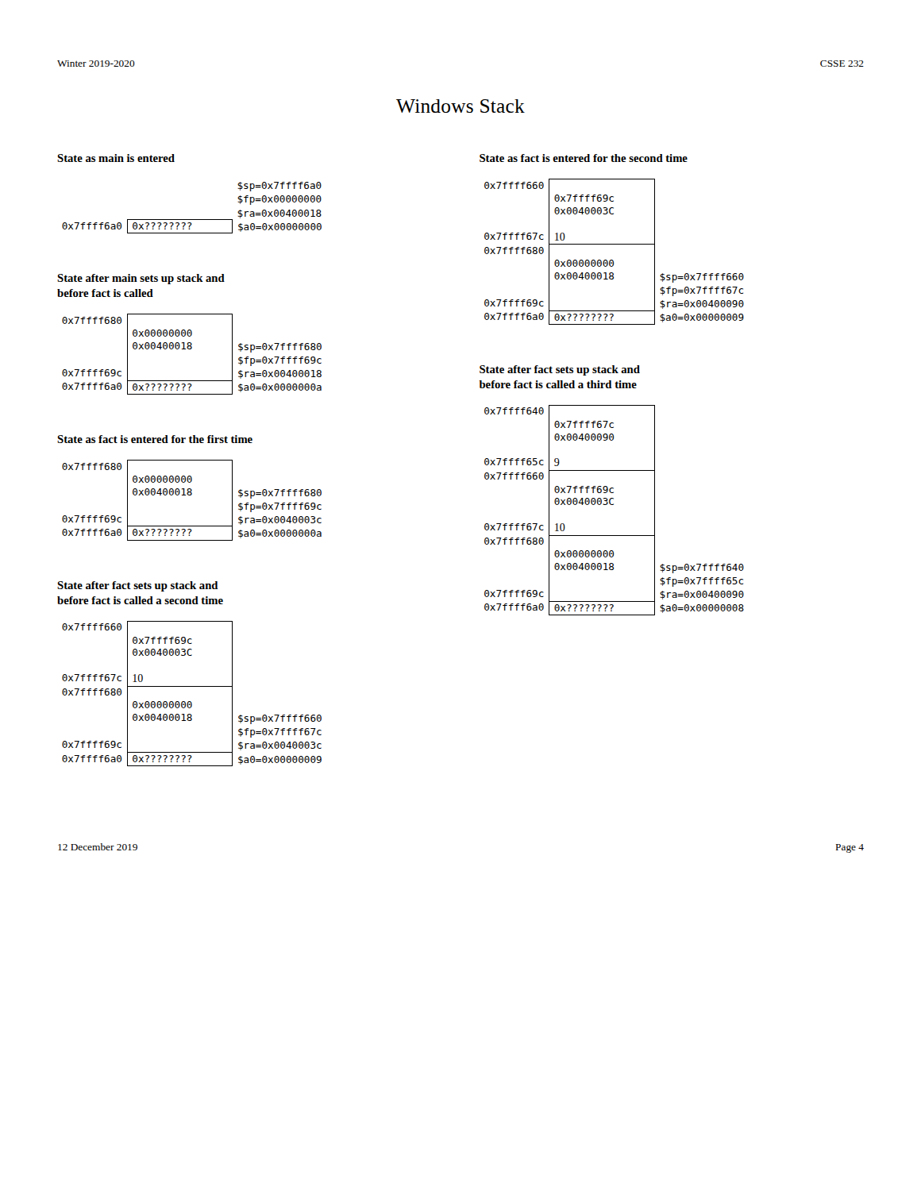Winter 2019-2020 CSSE 232
Windows Stack
State as main is entered
| | | $sp=0x7ffff6a0 $fp=0x00000000 $ra=0x00400018 |
| 0x7ffff6a0 | 0x???????? | $a0=0x00000000 |
State after main sets up stack and
before fact is called
| 0x7ffff680 | | |
| | 0x00000000 | |
| | 0x00400018 | $sp=0x7ffff680 $fp=0x7ffff69c |
| 0x7ffff69c | | $ra=0x00400018 |
| 0x7ffff6a0 | 0x???????? | $a0=0x0000000a |
State as fact is entered for the first time
| 0x7ffff680 | | |
| | 0x00000000 | |
| | 0x00400018 | $sp=0x7ffff680 $fp=0x7ffff69c |
| 0x7ffff69c | | $ra=0x0040003c |
| 0x7ffff6a0 | 0x???????? | $a0=0x0000000a |
State after fact sets up stack and
before fact is called a second time
| 0x7ffff660 | | |
| | 0x7ffff69c | |
| | 0x0040003C | |
| 0x7ffff67c | 10 | |
| 0x7ffff680 | | |
| | 0x00000000 | |
| | 0x00400018 | $sp=0x7ffff660 $fp=0x7ffff67c |
| 0x7ffff69c | | $ra=0x0040003c |
| 0x7ffff6a0 | 0x???????? | $a0=0x00000009 |
State as fact is entered for the second time
| 0x7ffff660 | | |
| | 0x7ffff69c | |
| | 0x0040003C | |
| 0x7ffff67c | 10 | |
| 0x7ffff680 | | |
| | 0x00000000 | |
| | 0x00400018 | $sp=0x7ffff660 $fp=0x7ffff67c |
| 0x7ffff69c | | $ra=0x00400090 |
| 0x7ffff6a0 | 0x???????? | $a0=0x00000009 |
State after fact sets up stack and
before fact is called a third time
| 0x7ffff640 | | |
| | 0x7ffff67c | |
| | 0x00400090 | |
| 0x7ffff65c | 9 | |
| 0x7ffff660 | | |
| | 0x7ffff69c | |
| | 0x0040003C | |
| 0x7ffff67c | 10 | |
| 0x7ffff680 | | |
| | 0x00000000 | |
| | 0x00400018 | $sp=0x7ffff640 $fp=0x7ffff65c |
| 0x7ffff69c | | $ra=0x00400090 |
| 0x7ffff6a0 | 0x???????? | $a0=0x00000008 |
12 December 2019 Page 4